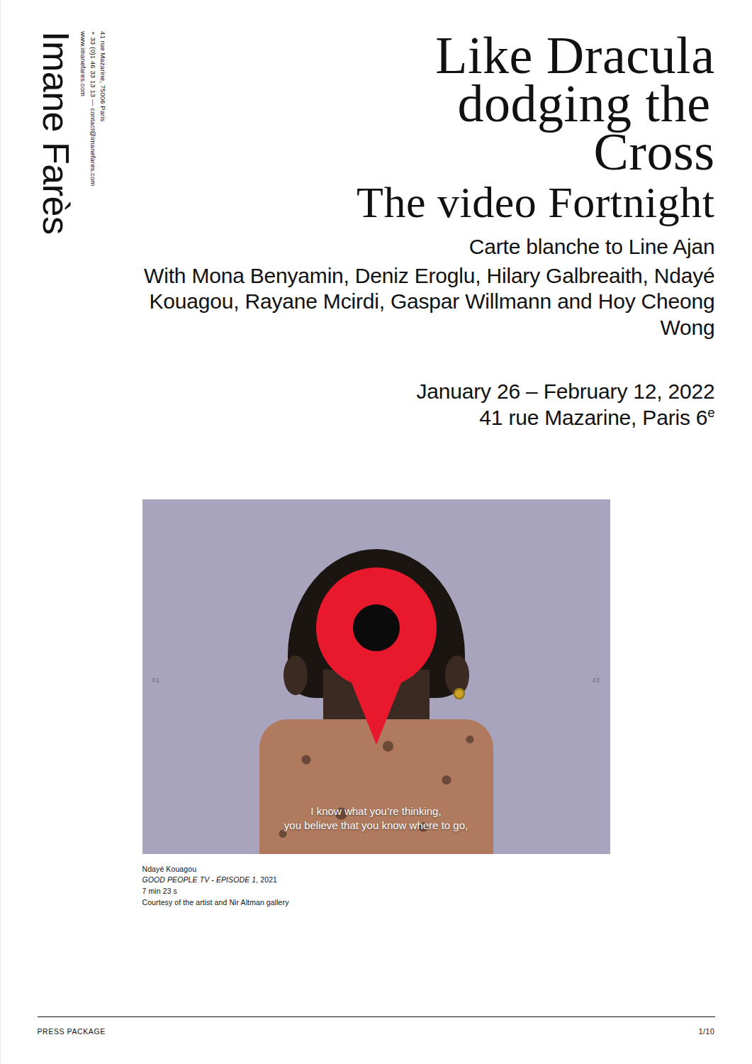Imane Farès
41 rue Mazarine, 75006 Paris + 33 (0)1 46 33 13 13 — contact@imanefares.com www.imanefares.com
Like Dracula dodging the Cross
The video Fortnight
Carte blanche to Line Ajan
With Mona Benyamin, Deniz Eroglu, Hilary Galbreaith, Ndayé Kouagou, Rayane Mcirdi, Gaspar Willmann and Hoy Cheong Wong
January 26 – February 12, 2022 41 rue Mazarine, Paris 6e
01 43
I know what you’re thinking,
you believe that you know where to go,
Ndayé Kouagou
GOOD PEOPLE TV - ÉPISODE 1, 2021
7 min 23 s
Courtesy of the artist and Nir Altman gallery
PRESS PACKAGE 1/10